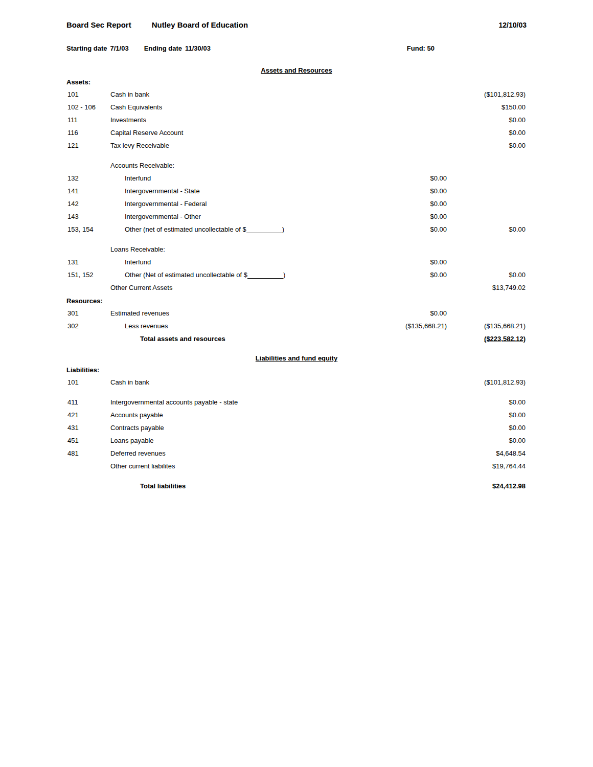Board Sec Report
Nutley Board of Education
12/10/03
Starting date 7/1/03 Ending date 11/30/03 Fund: 50
Assets and Resources
Assets:
| 101 | Cash in bank | | ($101,812.93) |
| 102 - 106 | Cash Equivalents | | $150.00 |
| 111 | Investments | | $0.00 |
| 116 | Capital Reserve Account | | $0.00 |
| 121 | Tax levy Receivable | | $0.00 |
| | Accounts Receivable: | | |
| 132 | Interfund | $0.00 | |
| 141 | Intergovernmental - State | $0.00 | |
| 142 | Intergovernmental - Federal | $0.00 | |
| 143 | Intergovernmental - Other | $0.00 | |
| 153, 154 | Other (net of estimated uncollectable of $ ) | $0.00 | $0.00 |
| | Loans Receivable: | | |
| 131 | Interfund | $0.00 | |
| 151, 152 | Other (Net of estimated uncollectable of $ ) | $0.00 | $0.00 |
| | Other Current Assets | | $13,749.02 |
Resources:
| 301 | Estimated revenues | $0.00 | |
| 302 | Less revenues | ($135,668.21) | ($135,668.21) |
| | Total assets and resources | | ($223,582.12) |
Liabilities and fund equity
Liabilities:
| 101 | Cash in bank | | ($101,812.93) |
| 411 | Intergovernmental accounts payable - state | | $0.00 |
| 421 | Accounts payable | | $0.00 |
| 431 | Contracts payable | | $0.00 |
| 451 | Loans payable | | $0.00 |
| 481 | Deferred revenues | | $4,648.54 |
| | Other current liabilites | | $19,764.44 |
| | Total liabilities | | $24,412.98 |